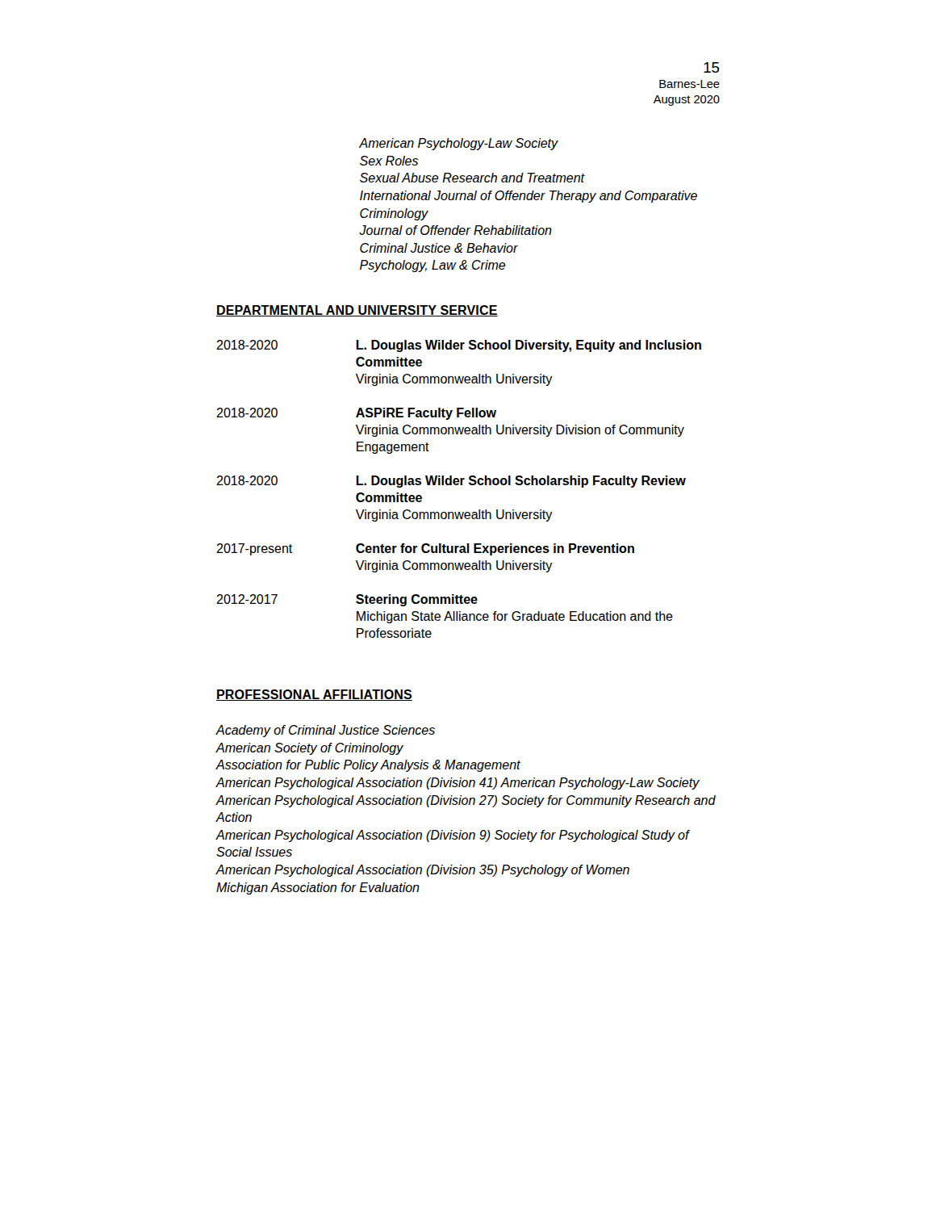15 Barnes-Lee August 2020
American Psychology-Law Society
Sex Roles
Sexual Abuse Research and Treatment
International Journal of Offender Therapy and Comparative Criminology
Journal of Offender Rehabilitation
Criminal Justice & Behavior
Psychology, Law & Crime
DEPARTMENTAL AND UNIVERSITY SERVICE
| 2018-2020 | L. Douglas Wilder School Diversity, Equity and Inclusion Committee Virginia Commonwealth University |
| 2018-2020 | ASPiRE Faculty Fellow Virginia Commonwealth University Division of Community Engagement |
| 2018-2020 | L. Douglas Wilder School Scholarship Faculty Review Committee Virginia Commonwealth University |
| 2017-present | Center for Cultural Experiences in Prevention Virginia Commonwealth University |
| 2012-2017 | Steering Committee Michigan State Alliance for Graduate Education and the Professoriate |
PROFESSIONAL AFFILIATIONS
Academy of Criminal Justice Sciences
American Society of Criminology
Association for Public Policy Analysis & Management
American Psychological Association (Division 41) American Psychology-Law Society
American Psychological Association (Division 27) Society for Community Research and Action
American Psychological Association (Division 9) Society for Psychological Study of Social Issues
American Psychological Association (Division 35) Psychology of Women
Michigan Association for Evaluation